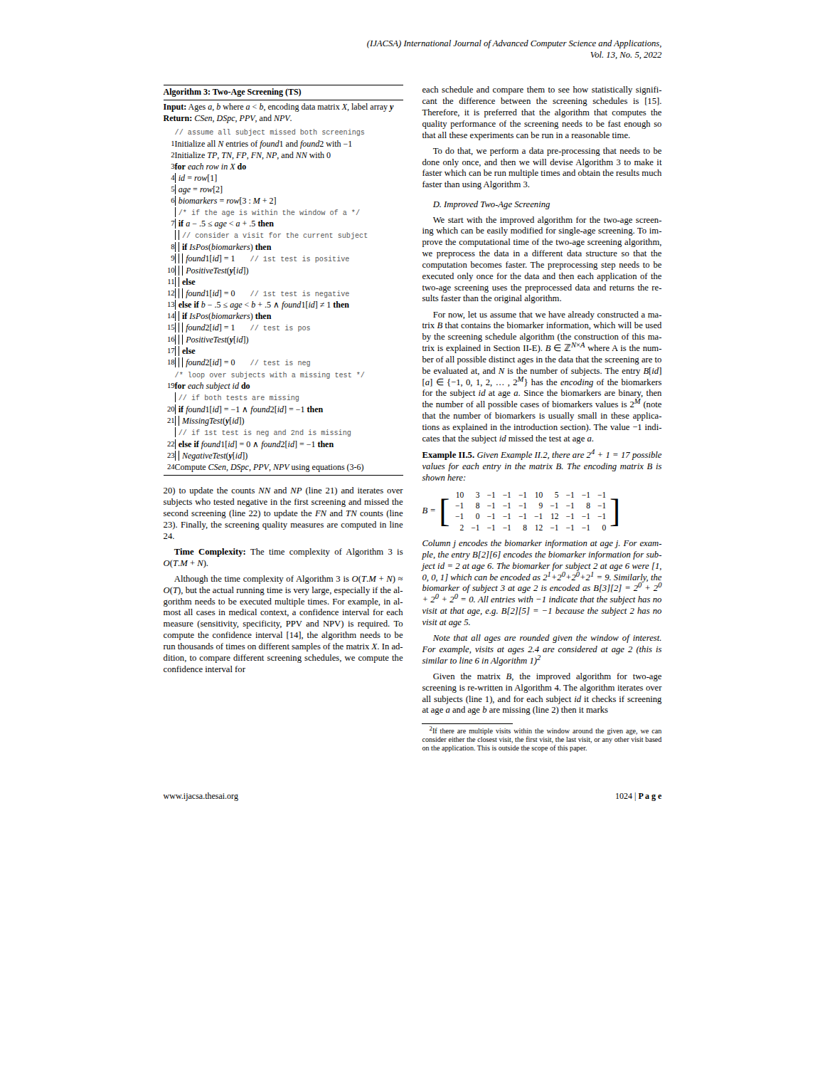(IJACSA) International Journal of Advanced Computer Science and Applications,
Vol. 13, No. 5, 2022
Algorithm 3: Two-Age Screening (TS)
Input: Ages a, b where a < b, encoding data matrix X, label array y
Return: CSen, DSpc, PPV, and NPV.
| | // assume all subject missed both screenings |
| 1 | Initialize all N entries of found 1 and found 2 with −1 |
| 2 | Initialize TP , TN , FP , FN , NP , and NN with 0 |
| 3 | for each row in X do |
| 4 | id = row [1] |
| 5 | age = row [2] |
| 6 | biomarkers = row [3 : M + 2] |
| | /* if the age is within the window of a */ |
| 7 | if a − .5 ≤ age < a + .5 then |
| | // consider a visit for the current subject |
| 8 | if IsPos ( biomarkers ) then |
| 9 | found 1[ id ] = 1 // 1st test is positive |
| 10 | PositiveTest ( y [ id ]) |
| 11 | else |
| 12 | found 1[ id ] = 0 // 1st test is negative |
| 13 | else if b − .5 ≤ age < b + .5 ∧ found 1[ id ] ≠ 1 then |
| 14 | if IsPos ( biomarkers ) then |
| 15 | found 2[ id ] = 1 // test is pos |
| 16 | PositiveTest ( y [ id ]) |
| 17 | else |
| 18 | found 2[ id ] = 0 // test is neg |
| | /* loop over subjects with a missing test */ |
| 19 | for each subject id do |
| | // if both tests are missing |
| 20 | if found 1[ id ] = −1 ∧ found 2[ id ] = −1 then |
| 21 | MissingTest ( y [ id ]) |
| | // if 1st test is neg and 2nd is missing |
| 22 | else if found 1[ id ] = 0 ∧ found 2[ id ] = −1 then |
| 23 | NegativeTest ( y [ id ]) |
| 24 | Compute CSen , DSpc , PPV , NPV using equations (3-6) |
20) to update the counts NN and NP (line 21) and iterates over subjects who tested negative in the first screening and missed the second screening (line 22) to update the FN and TN counts (line 23). Finally, the screening quality measures are computed in line 24.
Time Complexity: The time complexity of Algorithm 3 is O(T.M + N).
Although the time complexity of Algorithm 3 is O(T.M + N) ≈ O(T), but the actual running time is very large, especially if the algorithm needs to be executed multiple times. For example, in almost all cases in medical context, a confidence interval for each measure (sensitivity, specificity, PPV and NPV) is required. To compute the confidence interval [14], the algorithm needs to be run thousands of times on different samples of the matrix X. In addition, to compare different screening schedules, we compute the confidence interval for
each schedule and compare them to see how statistically significant the difference between the screening schedules is [15]. Therefore, it is preferred that the algorithm that computes the quality performance of the screening needs to be fast enough so that all these experiments can be run in a reasonable time.
To do that, we perform a data pre-processing that needs to be done only once, and then we will devise Algorithm 3 to make it faster which can be run multiple times and obtain the results much faster than using Algorithm 3.
D. Improved Two-Age Screening
We start with the improved algorithm for the two-age screening which can be easily modified for single-age screening. To improve the computational time of the two-age screening algorithm, we preprocess the data in a different data structure so that the computation becomes faster. The preprocessing step needs to be executed only once for the data and then each application of the two-age screening uses the preprocessed data and returns the results faster than the original algorithm.
For now, let us assume that we have already constructed a matrix B that contains the biomarker information, which will be used by the screening schedule algorithm (the construction of this matrix is explained in Section II-E). B ∈ ℤN×A where A is the number of all possible distinct ages in the data that the screening are to be evaluated at, and N is the number of subjects. The entry B[id][a] ∈ {−1, 0, 1, 2, … , 2M} has the encoding of the biomarkers for the subject id at age a. Since the biomarkers are binary, then the number of all possible cases of biomarkers values is 2M (note that the number of biomarkers is usually small in these applications as explained in the introduction section). The value −1 indicates that the subject id missed the test at age a.
Example II.5. Given Example II.2, there are 24 + 1 = 17 possible values for each entry in the matrix B. The encoding matrix B is shown here:
B = [
| 10 | 3 | −1 | −1 | −1 | 10 | 5 | −1 | −1 | −1 |
| −1 | 8 | −1 | −1 | −1 | 9 | −1 | −1 | 8 | −1 |
| −1 | 0 | −1 | −1 | −1 | −1 | 12 | −1 | −1 | −1 |
| 2 | −1 | −1 | −1 | 8 | 12 | −1 | −1 | −1 | 0 |
]
Column j encodes the biomarker information at age j. For example, the entry B[2][6] encodes the biomarker information for subject id = 2 at age 6. The biomarker for subject 2 at age 6 were [1, 0, 0, 1] which can be encoded as 21+20+20+21 = 9. Similarly, the biomarker of subject 3 at age 2 is encoded as B[3][2] = 20 + 20 + 20 + 20 = 0. All entries with −1 indicate that the subject has no visit at that age, e.g. B[2][5] = −1 because the subject 2 has no visit at age 5.
Note that all ages are rounded given the window of interest. For example, visits at ages 2.4 are considered at age 2 (this is similar to line 6 in Algorithm 1)2
Given the matrix B, the improved algorithm for two-age screening is re-written in Algorithm 4. The algorithm iterates over all subjects (line 1), and for each subject id it checks if screening at age a and age b are missing (line 2) then it marks
2If there are multiple visits within the window around the given age, we can consider either the closest visit, the first visit, the last visit, or any other visit based on the application. This is outside the scope of this paper.
www.ijacsa.thesai.org 1024 | P a g e